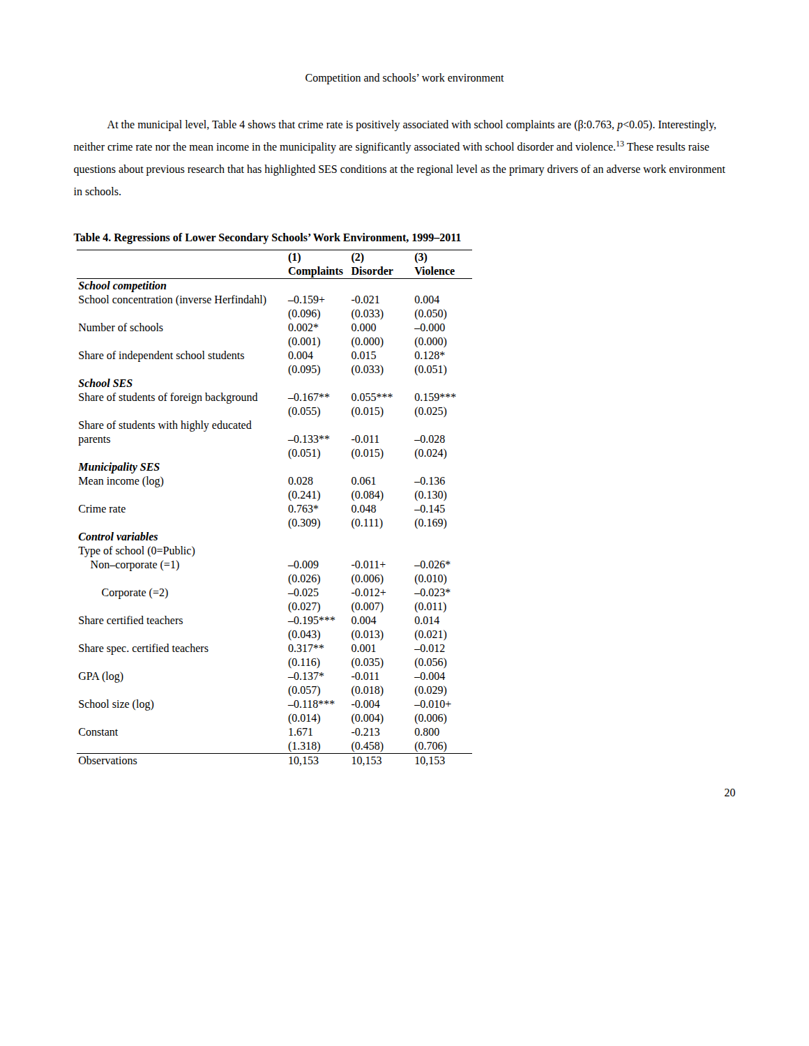Competition and schools’ work environment
At the municipal level, Table 4 shows that crime rate is positively associated with school complaints are (β:0.763, p<0.05). Interestingly, neither crime rate nor the mean income in the municipality are significantly associated with school disorder and violence.13 These results raise questions about previous research that has highlighted SES conditions at the regional level as the primary drivers of an adverse work environment in schools.
Table 4. Regressions of Lower Secondary Schools’ Work Environment, 1999–2011
| | (1) | (2) | (3) |
| | Complaints | Disorder | Violence |
| School competition | | | |
| School concentration (inverse Herfindahl) | –0.159+ | -0.021 | 0.004 |
| | (0.096) | (0.033) | (0.050) |
| Number of schools | 0.002* | 0.000 | –0.000 |
| | (0.001) | (0.000) | (0.000) |
| Share of independent school students | 0.004 | 0.015 | 0.128* |
| | (0.095) | (0.033) | (0.051) |
| School SES | | | |
| Share of students of foreign background | –0.167** | 0.055*** | 0.159*** |
| | (0.055) | (0.015) | (0.025) |
| Share of students with highly educated parents | –0.133** | -0.011 | –0.028 |
| | (0.051) | (0.015) | (0.024) |
| Municipality SES | | | |
| Mean income (log) | 0.028 | 0.061 | –0.136 |
| | (0.241) | (0.084) | (0.130) |
| Crime rate | 0.763* | 0.048 | –0.145 |
| | (0.309) | (0.111) | (0.169) |
| Control variables | | | |
| Type of school (0=Public) | | | |
| Non–corporate (=1) | –0.009 | -0.011+ | –0.026* |
| | (0.026) | (0.006) | (0.010) |
| Corporate (=2) | –0.025 | -0.012+ | –0.023* |
| | (0.027) | (0.007) | (0.011) |
| Share certified teachers | –0.195*** | 0.004 | 0.014 |
| | (0.043) | (0.013) | (0.021) |
| Share spec. certified teachers | 0.317** | 0.001 | –0.012 |
| | (0.116) | (0.035) | (0.056) |
| GPA (log) | –0.137* | -0.011 | –0.004 |
| | (0.057) | (0.018) | (0.029) |
| School size (log) | –0.118*** | -0.004 | –0.010+ |
| | (0.014) | (0.004) | (0.006) |
| Constant | 1.671 | -0.213 | 0.800 |
| | (1.318) | (0.458) | (0.706) |
| Observations | 10,153 | 10,153 | 10,153 |
20